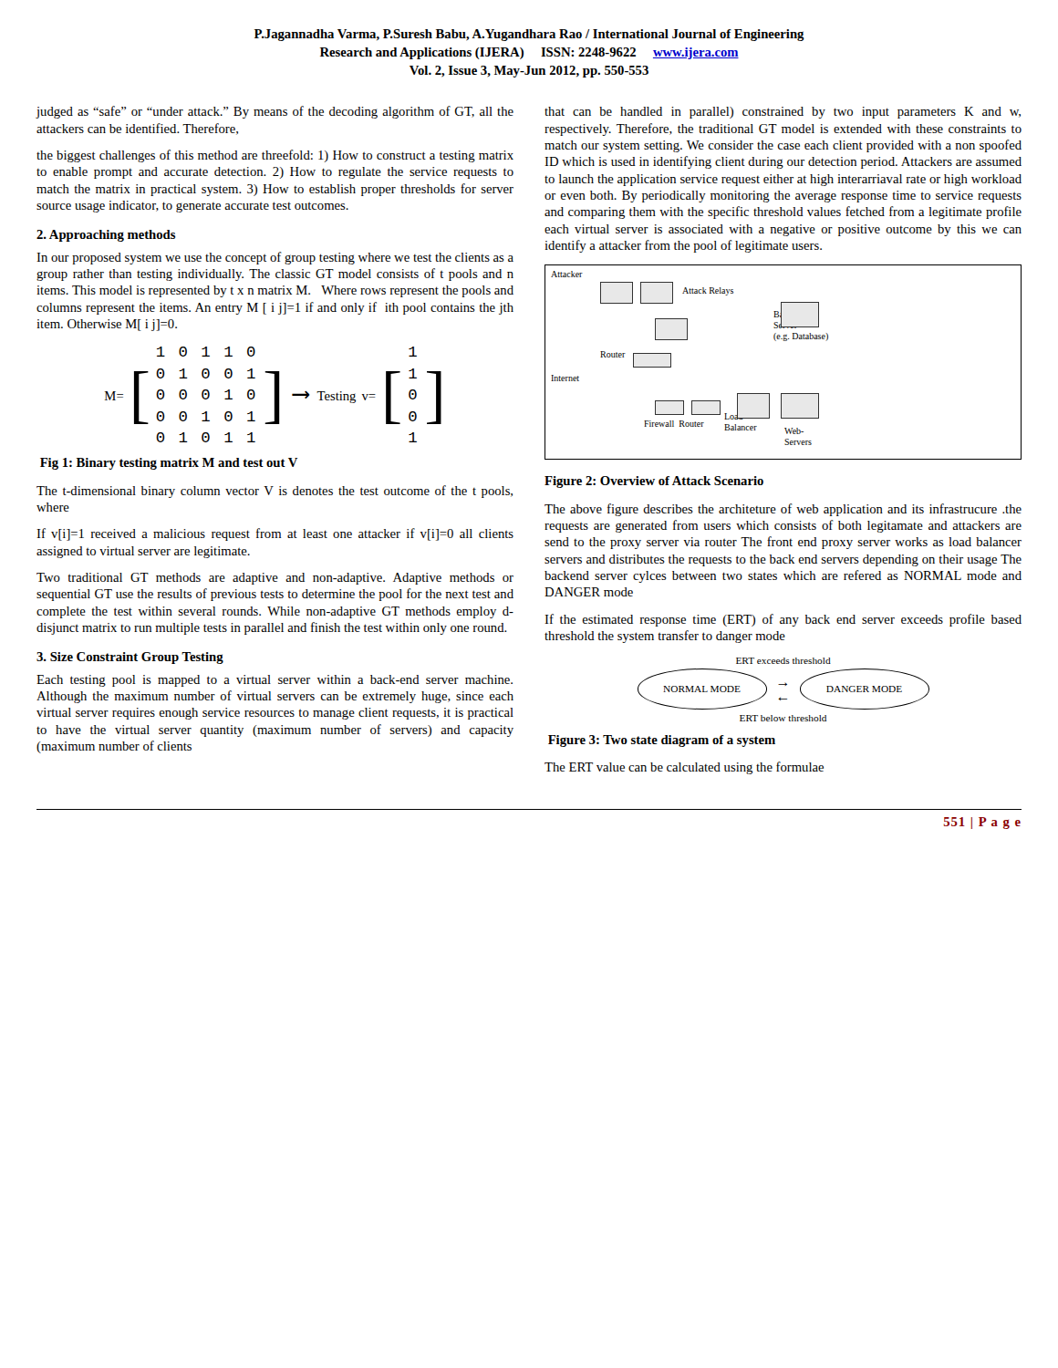P.Jagannadha Varma, P.Suresh Babu, A.Yugandhara Rao / International Journal of Engineering Research and Applications (IJERA) ISSN: 2248-9622 www.ijera.com Vol. 2, Issue 3, May-Jun 2012, pp. 550-553
judged as “safe” or “under attack.” By means of the decoding algorithm of GT, all the attackers can be identified. Therefore,
the biggest challenges of this method are threefold: 1) How to construct a testing matrix to enable prompt and accurate detection. 2) How to regulate the service requests to match the matrix in practical system. 3) How to establish proper thresholds for server source usage indicator, to generate accurate test outcomes.
2. Approaching methods
In our proposed system we use the concept of group testing where we test the clients as a group rather than testing individually. The classic GT model consists of t pools and n items. This model is represented by t x n matrix M. Where rows represent the pools and columns represent the items. An entry M [ i j]=1 if and only if ith pool contains the jth item. Otherwise M[ i j]=0.
M= [ 1 0 1 1 0
0 1 0 0 1
0 0 0 1 0
0 0 1 0 1
0 1 0 1 1 ] ⟶ Testing v= [ 1
1
0
0
1 ]
Fig 1: Binary testing matrix M and test out V
The t-dimensional binary column vector V is denotes the test outcome of the t pools, where
If v[i]=1 received a malicious request from at least one attacker if v[i]=0 all clients assigned to virtual server are legitimate.
Two traditional GT methods are adaptive and non-adaptive. Adaptive methods or sequential GT use the results of previous tests to determine the pool for the next test and complete the test within several rounds. While non-adaptive GT methods employ d-disjunct matrix to run multiple tests in parallel and finish the test within only one round.
3. Size Constraint Group Testing
Each testing pool is mapped to a virtual server within a back-end server machine. Although the maximum number of virtual servers can be extremely huge, since each virtual server requires enough service resources to manage client requests, it is practical to have the virtual server quantity (maximum number of servers) and capacity (maximum number of clients
that can be handled in parallel) constrained by two input parameters K and w, respectively. Therefore, the traditional GT model is extended with these constraints to match our system setting. We consider the case each client provided with a non spoofed ID which is used in identifying client during our detection period. Attackers are assumed to launch the application service request either at high interarriaval rate or high workload or even both. By periodically monitoring the average response time to service requests and comparing them with the specific threshold values fetched from a legitimate profile each virtual server is associated with a negative or positive outcome by this we can identify a attacker from the pool of legitimate users.
Attacker Attack Relays Backend
Server
(e.g. Database) Router Internet Firewall Router Load-
Balancer Web-
Servers
Figure 2: Overview of Attack Scenario
The above figure describes the architeture of web application and its infrastrucure .the requests are generated from users which consists of both legitamate and attackers are send to the proxy server via router The front end proxy server works as load balancer servers and distributes the requests to the back end servers depending on their usage The backend server cylces between two states which are refered as NORMAL mode and DANGER mode
If the estimated response time (ERT) of any back end server exceeds profile based threshold the system transfer to danger mode
ERT exceeds threshold
NORMAL MODE
→ ←
DANGER MODE
ERT below threshold
Figure 3: Two state diagram of a system
The ERT value can be calculated using the formulae
551 | P a g e